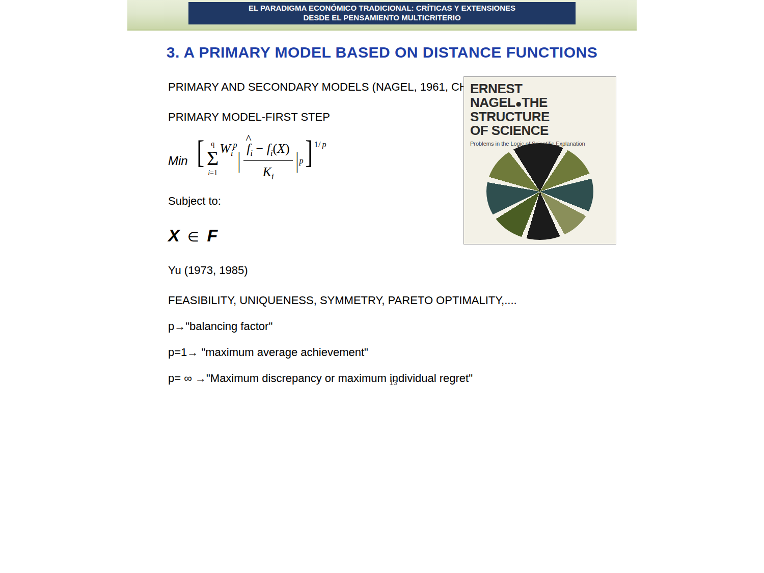EL PARADIGMA ECONÓMICO TRADICIONAL: CRÍTICAS Y EXTENSIONES
DESDE EL PENSAMIENTO MULTICRITERIO
3. A PRIMARY MODEL BASED ON DISTANCE FUNCTIONS
PRIMARY AND SECONDARY MODELS (NAGEL, 1961, CHAP. 11)
PRIMARY MODEL-FIRST STEP
Min [ q Σ i=1 Wip | fi − fi(X) Ki | p ] 1/ p
Subject to:
X ∈ F
Yu (1973, 1985)
FEASIBILITY, UNIQUENESS, SYMMETRY, PARETO OPTIMALITY,....
p→"balancing factor"
p=1→ "maximum average achievement"
p= ∞ →"Maximum discrepancy or maximum individual regret"
ERNEST
NAGEL●THE
STRUCTURE
OF SCIENCE
Problems in the Logic of Scientific Explanation
13